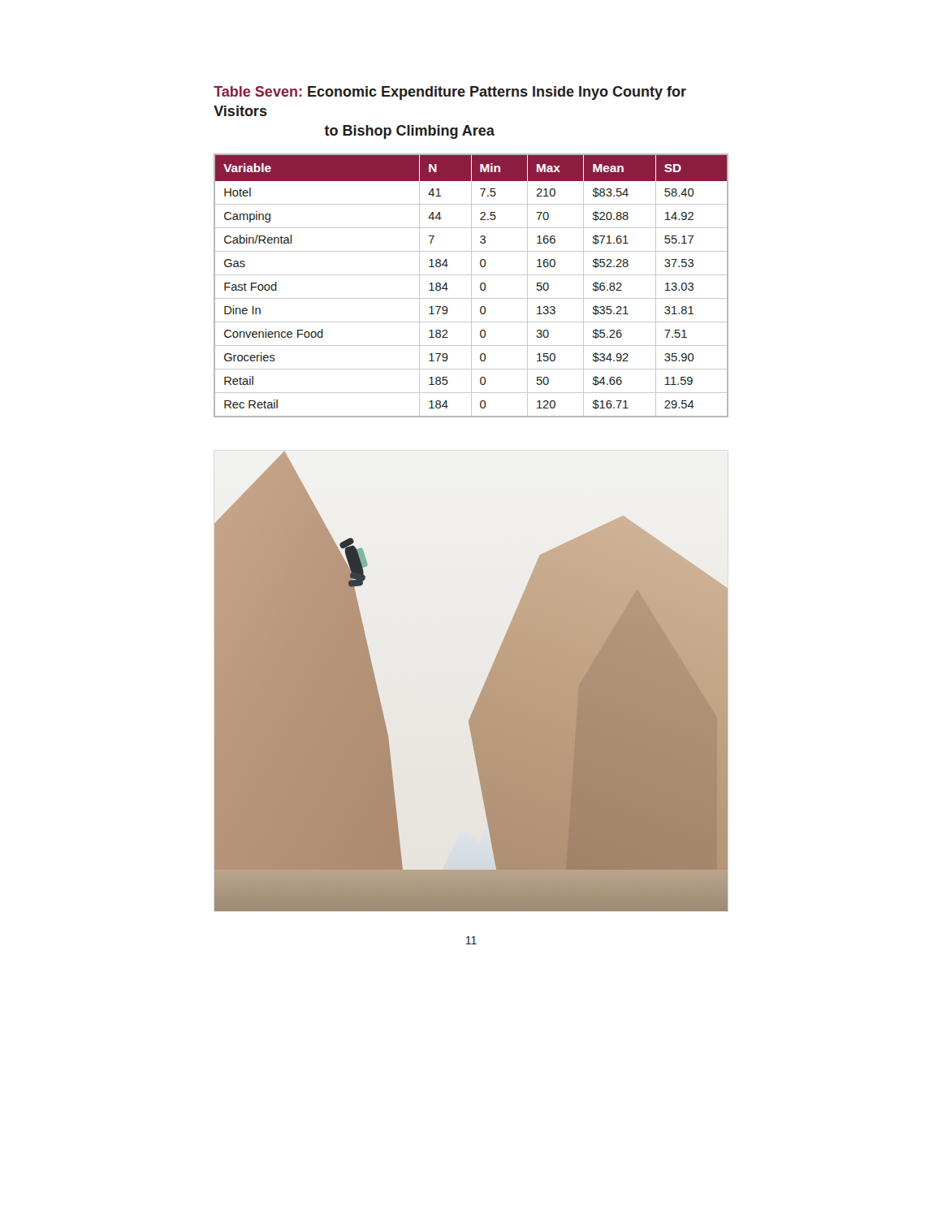Table Seven: Economic Expenditure Patterns Inside Inyo County for Visitors to Bishop Climbing Area
| Variable | N | Min | Max | Mean | SD |
| --- | --- | --- | --- | --- | --- |
| Hotel | 41 | 7.5 | 210 | $83.54 | 58.40 |
| Camping | 44 | 2.5 | 70 | $20.88 | 14.92 |
| Cabin/Rental | 7 | 3 | 166 | $71.61 | 55.17 |
| Gas | 184 | 0 | 160 | $52.28 | 37.53 |
| Fast Food | 184 | 0 | 50 | $6.82 | 13.03 |
| Dine In | 179 | 0 | 133 | $35.21 | 31.81 |
| Convenience Food | 182 | 0 | 30 | $5.26 | 7.51 |
| Groceries | 179 | 0 | 150 | $34.92 | 35.90 |
| Retail | 185 | 0 | 50 | $4.66 | 11.59 |
| Rec Retail | 184 | 0 | 120 | $16.71 | 29.54 |
11